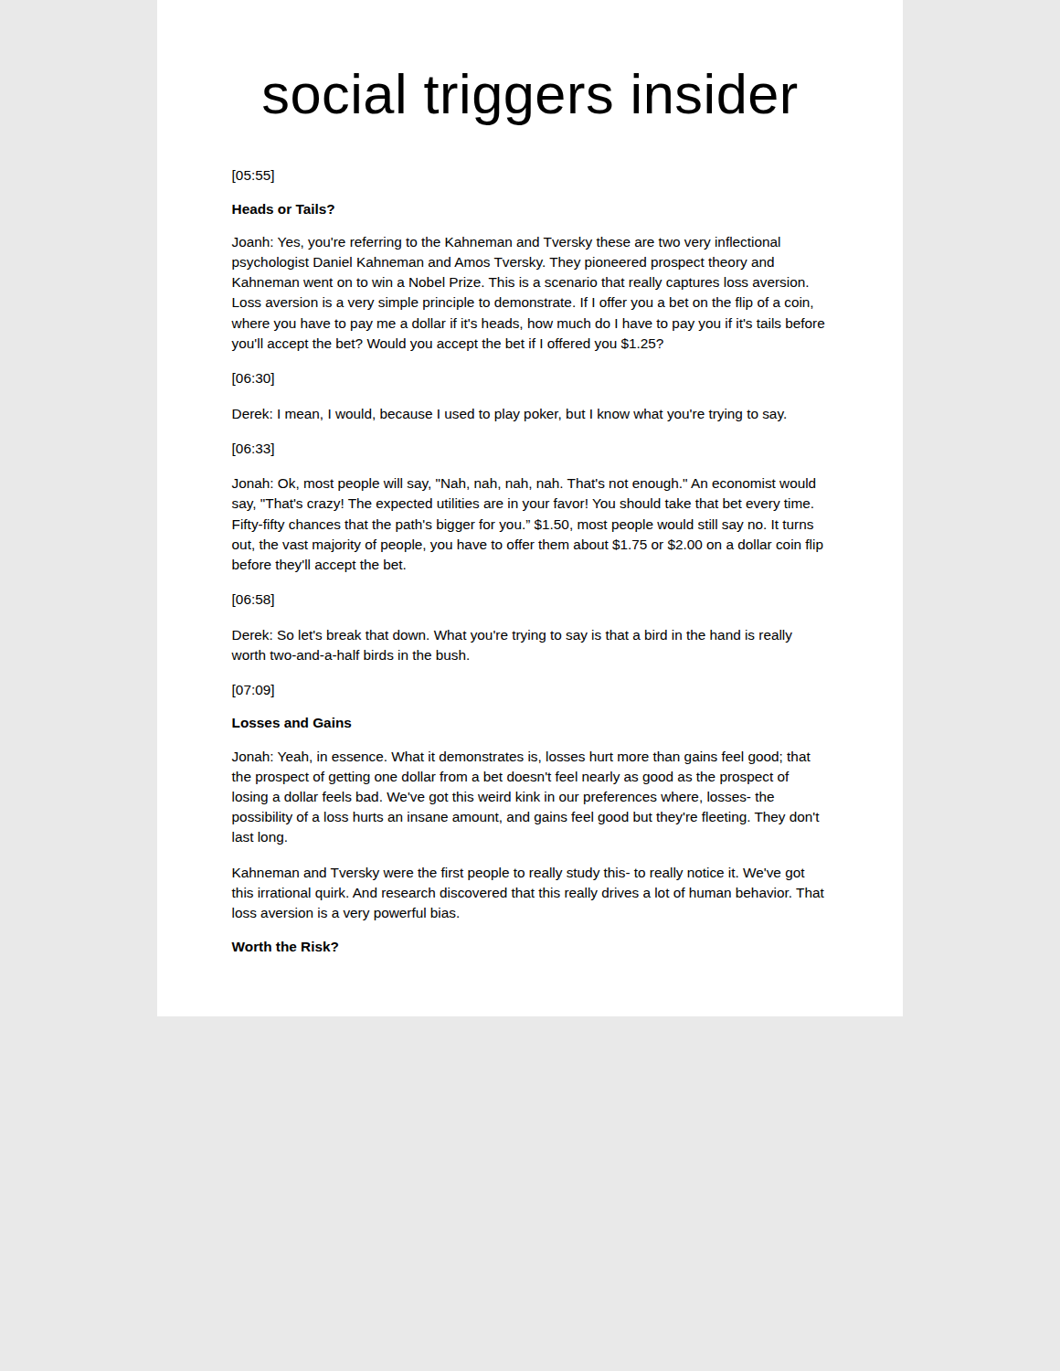social triggers insider
[05:55]
Heads or Tails?
Joanh: Yes, you're referring to the Kahneman and Tversky these are two very inflectional psychologist Daniel Kahneman and Amos Tversky. They pioneered prospect theory and Kahneman went on to win a Nobel Prize. This is a scenario that really captures loss aversion. Loss aversion is a very simple principle to demonstrate. If I offer you a bet on the flip of a coin, where you have to pay me a dollar if it's heads, how much do I have to pay you if it's tails before you'll accept the bet? Would you accept the bet if I offered you $1.25?
[06:30]
Derek: I mean, I would, because I used to play poker, but I know what you're trying to say.
[06:33]
Jonah: Ok, most people will say, "Nah, nah, nah, nah. That's not enough." An economist would say, "That's crazy! The expected utilities are in your favor! You should take that bet every time. Fifty-fifty chances that the path's bigger for you.” $1.50, most people would still say no. It turns out, the vast majority of people, you have to offer them about $1.75 or $2.00 on a dollar coin flip before they'll accept the bet.
[06:58]
Derek: So let's break that down. What you're trying to say is that a bird in the hand is really worth two-and-a-half birds in the bush.
[07:09]
Losses and Gains
Jonah: Yeah, in essence. What it demonstrates is, losses hurt more than gains feel good; that the prospect of getting one dollar from a bet doesn't feel nearly as good as the prospect of losing a dollar feels bad. We've got this weird kink in our preferences where, losses- the possibility of a loss hurts an insane amount, and gains feel good but they're fleeting. They don't last long.
Kahneman and Tversky were the first people to really study this- to really notice it. We've got this irrational quirk. And research discovered that this really drives a lot of human behavior. That loss aversion is a very powerful bias.
Worth the Risk?